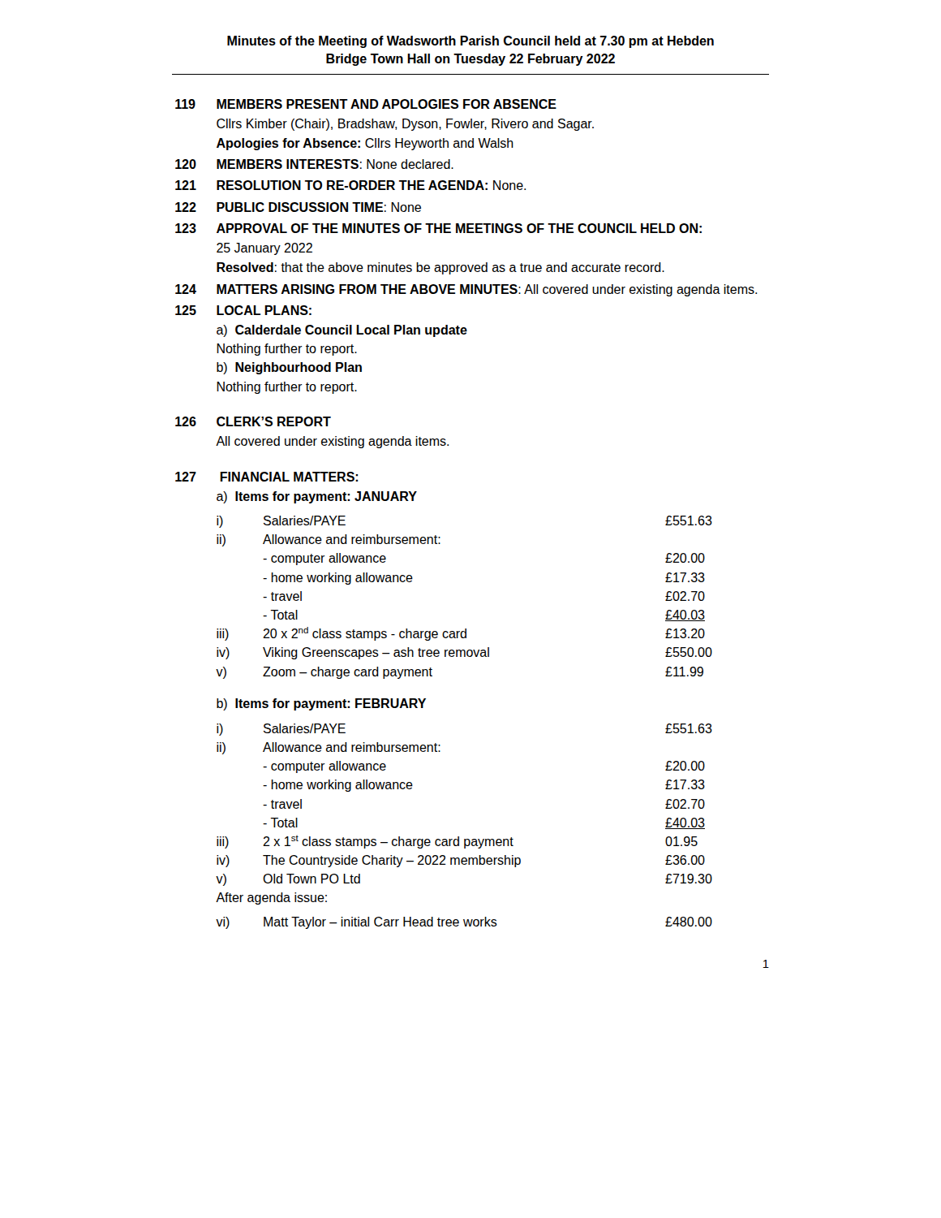Minutes of the Meeting of Wadsworth Parish Council held at 7.30 pm at Hebden
Bridge Town Hall on Tuesday 22 February 2022
119
MEMBERS PRESENT AND APOLOGIES FOR ABSENCE
Cllrs Kimber (Chair), Bradshaw, Dyson, Fowler, Rivero and Sagar.
Apologies for Absence: Cllrs Heyworth and Walsh
120
MEMBERS INTERESTS: None declared.
121
RESOLUTION TO RE-ORDER THE AGENDA: None.
122
PUBLIC DISCUSSION TIME: None
123
APPROVAL OF THE MINUTES OF THE MEETINGS OF THE COUNCIL HELD ON:
25 January 2022
Resolved: that the above minutes be approved as a true and accurate record.
124
MATTERS ARISING FROM THE ABOVE MINUTES: All covered under existing agenda items.
125
LOCAL PLANS:
a) Calderdale Council Local Plan update
Nothing further to report.
b) Neighbourhood Plan
Nothing further to report.
126
CLERK’S REPORT
All covered under existing agenda items.
127
FINANCIAL MATTERS:
a) Items for payment: JANUARY
| i) | Salaries/PAYE | £551.63 |
| ii) | Allowance and reimbursement: | |
| | - computer allowance | £20.00 |
| | - home working allowance | £17.33 |
| | - travel | £02.70 |
| | - Total | £40.03 |
| iii) | 20 x 2 nd class stamps - charge card | £13.20 |
| iv) | Viking Greenscapes – ash tree removal | £550.00 |
| v) | Zoom – charge card payment | £11.99 |
b) Items for payment: FEBRUARY
| i) | Salaries/PAYE | £551.63 |
| ii) | Allowance and reimbursement: | |
| | - computer allowance | £20.00 |
| | - home working allowance | £17.33 |
| | - travel | £02.70 |
| | - Total | £40.03 |
| iii) | 2 x 1 st class stamps – charge card payment | 01.95 |
| iv) | The Countryside Charity – 2022 membership | £36.00 |
| v) | Old Town PO Ltd | £719.30 |
After agenda issue:
| vi) | Matt Taylor – initial Carr Head tree works | £480.00 |
1